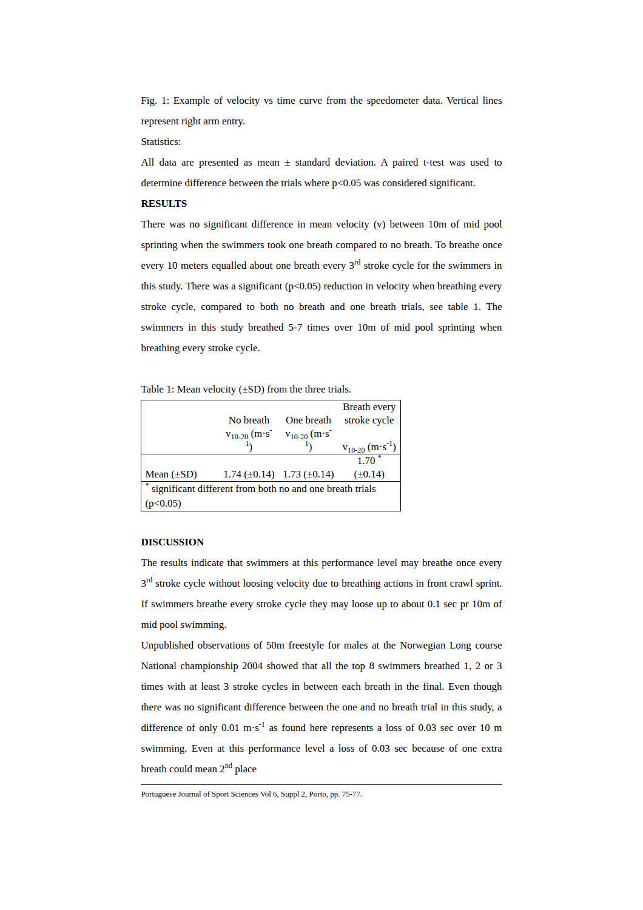Fig. 1: Example of velocity vs time curve from the speedometer data. Vertical lines represent right arm entry.
Statistics:
All data are presented as mean ± standard deviation. A paired t-test was used to determine difference between the trials where p<0.05 was considered significant.
RESULTS
There was no significant difference in mean velocity (v) between 10m of mid pool sprinting when the swimmers took one breath compared to no breath. To breathe once every 10 meters equalled about one breath every 3rd stroke cycle for the swimmers in this study. There was a significant (p<0.05) reduction in velocity when breathing every stroke cycle, compared to both no breath and one breath trials, see table 1. The swimmers in this study breathed 5-7 times over 10m of mid pool sprinting when breathing every stroke cycle.
Table 1: Mean velocity (±SD) from the three trials.
| | | | Breath every |
| | No breath | One breath | stroke cycle |
| | v 10-20 (m·s -1 ) | v 10-20 (m·s -1 ) | v 10-20 (m·s -1 ) |
| Mean (±SD) | 1.74 (±0.14) | 1.73 (±0.14) | 1.70 * (±0.14) |
| * significant different from both no and one breath trials (p<0.05) |
DISCUSSION
The results indicate that swimmers at this performance level may breathe once every 3rd stroke cycle without loosing velocity due to breathing actions in front crawl sprint. If swimmers breathe every stroke cycle they may loose up to about 0.1 sec pr 10m of mid pool swimming.
Unpublished observations of 50m freestyle for males at the Norwegian Long course National championship 2004 showed that all the top 8 swimmers breathed 1, 2 or 3 times with at least 3 stroke cycles in between each breath in the final. Even though there was no significant difference between the one and no breath trial in this study, a difference of only 0.01 m·s-1 as found here represents a loss of 0.03 sec over 10 m swimming. Even at this performance level a loss of 0.03 sec because of one extra breath could mean 2nd place
Portuguese Journal of Sport Sciences Vol 6, Suppl 2, Porto, pp. 75-77.